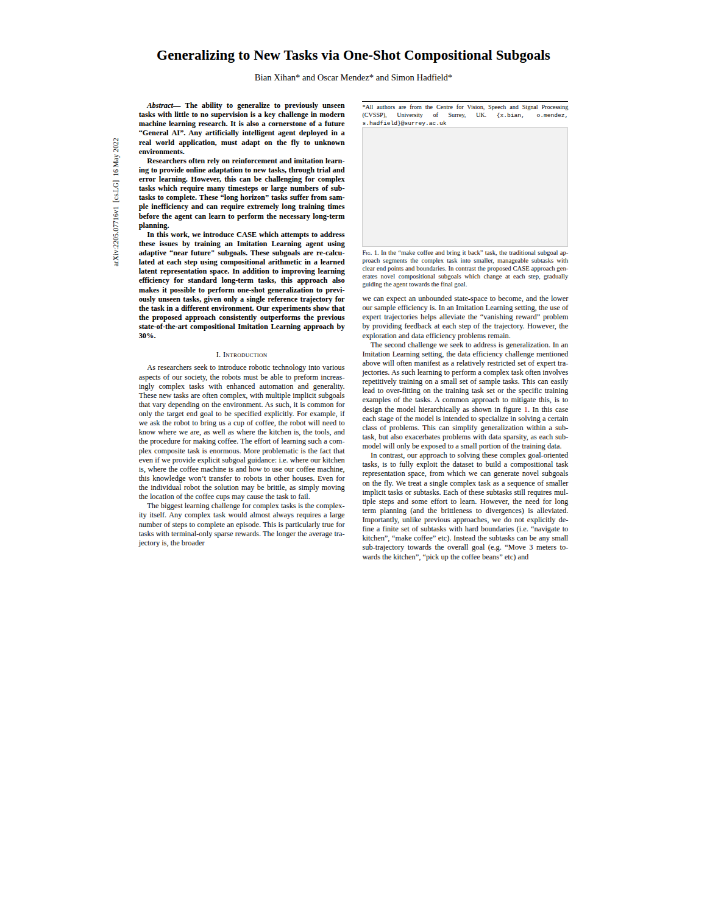arXiv:2205.07716v1 [cs.LG] 16 May 2022
Generalizing to New Tasks via One-Shot Compositional Subgoals
Bian Xihan* and Oscar Mendez* and Simon Hadfield*
Abstract— The ability to generalize to previously unseen tasks with little to no supervision is a key challenge in modern machine learning research. It is also a cornerstone of a future “General AI”. Any artificially intelligent agent deployed in a real world application, must adapt on the fly to unknown environments.
Researchers often rely on reinforcement and imitation learning to provide online adaptation to new tasks, through trial and error learning. However, this can be challenging for complex tasks which require many timesteps or large numbers of subtasks to complete. These “long horizon” tasks suffer from sample inefficiency and can require extremely long training times before the agent can learn to perform the necessary long-term planning.
In this work, we introduce CASE which attempts to address these issues by training an Imitation Learning agent using adaptive “near future" subgoals. These subgoals are re-calculated at each step using compositional arithmetic in a learned latent representation space. In addition to improving learning efficiency for standard long-term tasks, this approach also makes it possible to perform one-shot generalization to previously unseen tasks, given only a single reference trajectory for the task in a different environment. Our experiments show that the proposed approach consistently outperforms the previous state-of-the-art compositional Imitation Learning approach by 30%.
I. Introduction
As researchers seek to introduce robotic technology into various aspects of our society, the robots must be able to preform increasingly complex tasks with enhanced automation and generality. These new tasks are often complex, with multiple implicit subgoals that vary depending on the environment. As such, it is common for only the target end goal to be specified explicitly. For example, if we ask the robot to bring us a cup of coffee, the robot will need to know where we are, as well as where the kitchen is, the tools, and the procedure for making coffee. The effort of learning such a complex composite task is enormous. More problematic is the fact that even if we provide explicit subgoal guidance: i.e. where our kitchen is, where the coffee machine is and how to use our coffee machine, this knowledge won’t transfer to robots in other houses. Even for the individual robot the solution may be brittle, as simply moving the location of the coffee cups may cause the task to fail.
The biggest learning challenge for complex tasks is the complexity itself. Any complex task would almost always requires a large number of steps to complete an episode. This is particularly true for tasks with terminal-only sparse rewards. The longer the average trajectory is, the broader
*All authors are from the Centre for Vision, Speech and Signal Processing (CVSSP), University of Surrey, UK. {x.bian, o.mendez, s.hadfield}@surrey.ac.uk
Fig. 1. In the “make coffee and bring it back” task, the traditional subgoal approach segments the complex task into smaller, manageable subtasks with clear end points and boundaries. In contrast the proposed CASE approach generates novel compositional subgoals which change at each step, gradually guiding the agent towards the final goal.
we can expect an unbounded state-space to become, and the lower our sample efficiency is. In an Imitation Learning setting, the use of expert trajectories helps alleviate the “vanishing reward” problem by providing feedback at each step of the trajectory. However, the exploration and data efficiency problems remain.
The second challenge we seek to address is generalization. In an Imitation Learning setting, the data efficiency challenge mentioned above will often manifest as a relatively restricted set of expert trajectories. As such learning to perform a complex task often involves repetitively training on a small set of sample tasks. This can easily lead to over-fitting on the training task set or the specific training examples of the tasks. A common approach to mitigate this, is to design the model hierarchically as shown in figure 1. In this case each stage of the model is intended to specialize in solving a certain class of problems. This can simplify generalization within a subtask, but also exacerbates problems with data sparsity, as each submodel will only be exposed to a small portion of the training data.
In contrast, our approach to solving these complex goal-oriented tasks, is to fully exploit the dataset to build a compositional task representation space, from which we can generate novel subgoals on the fly. We treat a single complex task as a sequence of smaller implicit tasks or subtasks. Each of these subtasks still requires multiple steps and some effort to learn. However, the need for long term planning (and the brittleness to divergences) is alleviated. Importantly, unlike previous approaches, we do not explicitly define a finite set of subtasks with hard boundaries (i.e. “navigate to kitchen”, “make coffee” etc). Instead the subtasks can be any small sub-trajectory towards the overall goal (e.g. “Move 3 meters towards the kitchen”, “pick up the coffee beans” etc) and